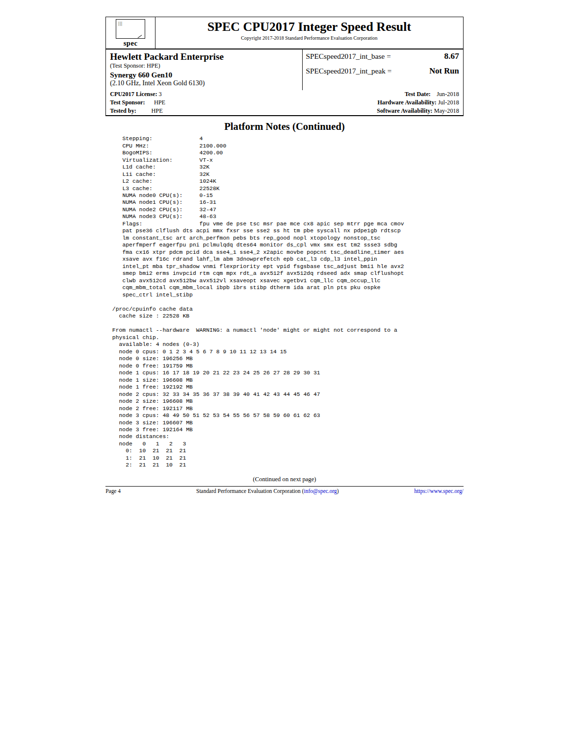|||
spec
SPEC CPU2017 Integer Speed Result
Copyright 2017-2018 Standard Performance Evaluation Corporation
Hewlett Packard Enterprise
(Test Sponsor: HPE)
Synergy 660 Gen10
(2.10 GHz, Intel Xeon Gold 6130)
SPECspeed2017_int_base = 8.67
SPECspeed2017_int_peak = Not Run
| CPU2017 License: 3 | Test Date: Jun-2018 |
| Test Sponsor: HPE | Hardware Availability: Jul-2018 |
| Tested by: HPE | Software Availability: May-2018 |
Platform Notes (Continued)
     Stepping:              4
     CPU MHz:               2100.000
     BogoMIPS:              4200.00
     Virtualization:        VT-x
     L1d cache:             32K
     L1i cache:             32K
     L2 cache:              1024K
     L3 cache:              22528K
     NUMA node0 CPU(s):     0-15
     NUMA node1 CPU(s):     16-31
     NUMA node2 CPU(s):     32-47
     NUMA node3 CPU(s):     48-63
     Flags:                 fpu vme de pse tsc msr pae mce cx8 apic sep mtrr pge mca cmov
     pat pse36 clflush dts acpi mmx fxsr sse sse2 ss ht tm pbe syscall nx pdpe1gb rdtscp
     lm constant_tsc art arch_perfmon pebs bts rep_good nopl xtopology nonstop_tsc
     aperfmperf eagerfpu pni pclmulqdq dtes64 monitor ds_cpl vmx smx est tm2 ssse3 sdbg
     fma cx16 xtpr pdcm pcid dca sse4_1 sse4_2 x2apic movbe popcnt tsc_deadline_timer aes
     xsave avx f16c rdrand lahf_lm abm 3dnowprefetch epb cat_l3 cdp_l3 intel_ppin
     intel_pt mba tpr_shadow vnmi flexpriority ept vpid fsgsbase tsc_adjust bmi1 hle avx2
     smep bmi2 erms invpcid rtm cqm mpx rdt_a avx512f avx512dq rdseed adx smap clflushopt
     clwb avx512cd avx512bw avx512vl xsaveopt xsavec xgetbv1 cqm_llc cqm_occup_llc
     cqm_mbm_total cqm_mbm_local ibpb ibrs stibp dtherm ida arat pln pts pku ospke
     spec_ctrl intel_stibp

  /proc/cpuinfo cache data
    cache size : 22528 KB

  From numactl --hardware  WARNING: a numactl 'node' might or might not correspond to a
  physical chip.
    available: 4 nodes (0-3)
    node 0 cpus: 0 1 2 3 4 5 6 7 8 9 10 11 12 13 14 15
    node 0 size: 196256 MB
    node 0 free: 191759 MB
    node 1 cpus: 16 17 18 19 20 21 22 23 24 25 26 27 28 29 30 31
    node 1 size: 196608 MB
    node 1 free: 192192 MB
    node 2 cpus: 32 33 34 35 36 37 38 39 40 41 42 43 44 45 46 47
    node 2 size: 196608 MB
    node 2 free: 192117 MB
    node 3 cpus: 48 49 50 51 52 53 54 55 56 57 58 59 60 61 62 63
    node 3 size: 196607 MB
    node 3 free: 192164 MB
    node distances:
    node   0   1   2   3
      0:  10  21  21  21
      1:  21  10  21  21
      2:  21  21  10  21
(Continued on next page)
Page 4
Standard Performance Evaluation Corporation (info@spec.org)
https://www.spec.org/